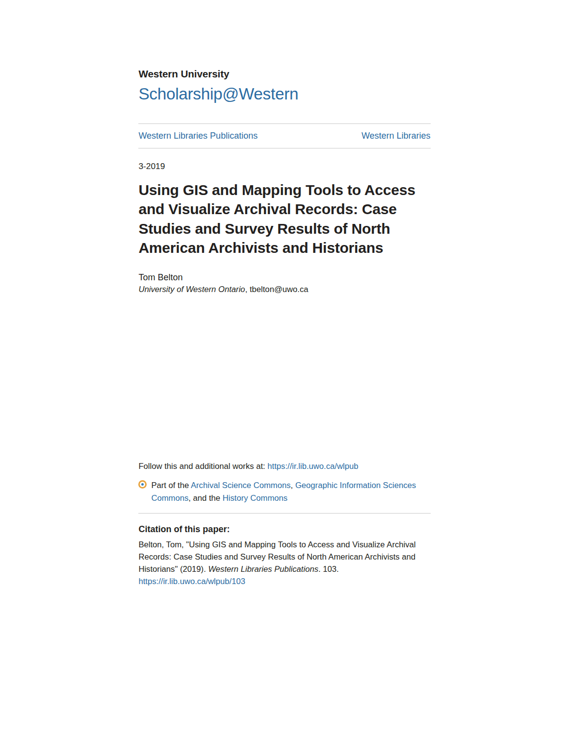Western University
Scholarship@Western
Western Libraries Publications Western Libraries
3-2019
Using GIS and Mapping Tools to Access and Visualize Archival Records: Case Studies and Survey Results of North American Archivists and Historians
Tom Belton
University of Western Ontario, tbelton@uwo.ca
Follow this and additional works at: https://ir.lib.uwo.ca/wlpub
Part of the Archival Science Commons, Geographic Information Sciences Commons, and the History Commons
Citation of this paper:
Belton, Tom, "Using GIS and Mapping Tools to Access and Visualize Archival Records: Case Studies and Survey Results of North American Archivists and Historians" (2019). Western Libraries Publications. 103.
https://ir.lib.uwo.ca/wlpub/103